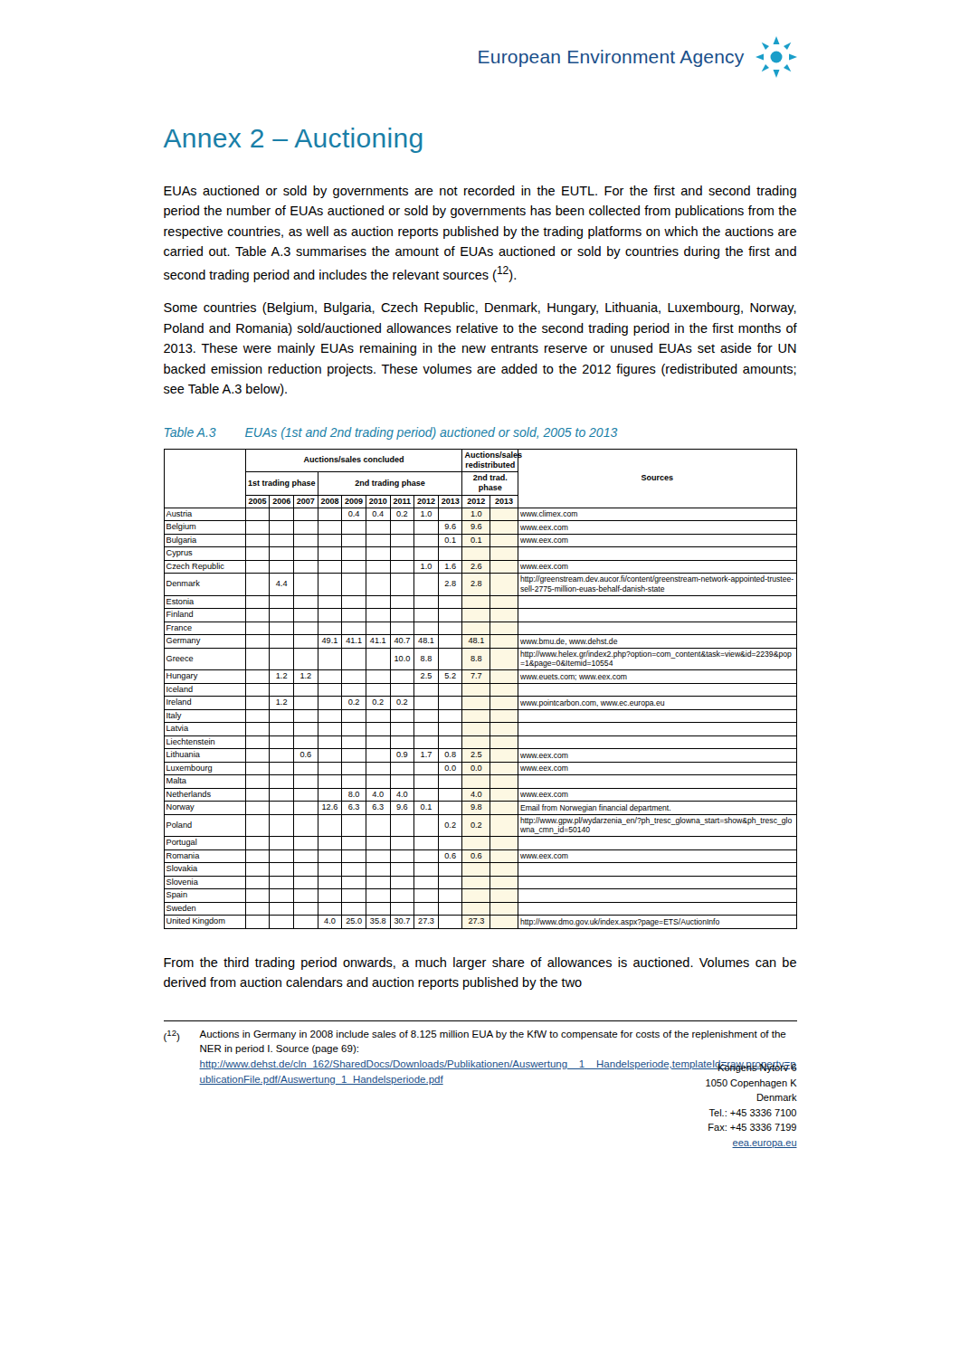European Environment Agency
Annex 2 – Auctioning
EUAs auctioned or sold by governments are not recorded in the EUTL. For the first and second trading period the number of EUAs auctioned or sold by governments has been collected from publications from the respective countries, as well as auction reports published by the trading platforms on which the auctions are carried out. Table A.3 summarises the amount of EUAs auctioned or sold by countries during the first and second trading period and includes the relevant sources (12).
Some countries (Belgium, Bulgaria, Czech Republic, Denmark, Hungary, Lithuania, Luxembourg, Norway, Poland and Romania) sold/auctioned allowances relative to the second trading period in the first months of 2013. These were mainly EUAs remaining in the new entrants reserve or unused EUAs set aside for UN backed emission reduction projects. These volumes are added to the 2012 figures (redistributed amounts; see Table A.3 below).
Table A.3 EUAs (1st and 2nd trading period) auctioned or sold, 2005 to 2013
| | Auctions/sales concluded | Auctions/sales redistributed | Sources |
| --- | --- | --- | --- |
| 1st trading phase | 2nd trading phase | 2nd trad. phase |
| 2005 | 2006 | 2007 | 2008 | 2009 | 2010 | 2011 | 2012 | 2013 | 2012 | 2013 |
| Austria | | | | | 0.4 | 0.4 | 0.2 | 1.0 | | 1.0 | | www.climex.com |
| Belgium | | | | | | | | | 9.6 | 9.6 | | www.eex.com |
| Bulgaria | | | | | | | | | 0.1 | 0.1 | | www.eex.com |
| Cyprus | | | | | | | | | | | | |
| Czech Republic | | | | | | | | 1.0 | 1.6 | 2.6 | | www.eex.com |
| Denmark | | 4.4 | | | | | | | 2.8 | 2.8 | | http://greenstream.dev.aucor.fi/content/greenstream-network-appointed-trustee-sell-2775-million-euas-behalf-danish-state |
| Estonia | | | | | | | | | | | | |
| Finland | | | | | | | | | | | | |
| France | | | | | | | | | | | | |
| Germany | | | | 49.1 | 41.1 | 41.1 | 40.7 | 48.1 | | 48.1 | | www.bmu.de, www.dehst.de |
| Greece | | | | | | | 10.0 | 8.8 | | 8.8 | | http://www.helex.gr/index2.php?option=com_content&task=view&id=2239&pop=1&page=0&Itemid=10554 |
| Hungary | | 1.2 | 1.2 | | | | | 2.5 | 5.2 | 7.7 | | www.euets.com; www.eex.com |
| Iceland | | | | | | | | | | | | |
| Ireland | | 1.2 | | | 0.2 | 0.2 | 0.2 | | | | | www.pointcarbon.com, www.ec.europa.eu |
| Italy | | | | | | | | | | | | |
| Latvia | | | | | | | | | | | | |
| Liechtenstein | | | | | | | | | | | | |
| Lithuania | | | 0.6 | | | | 0.9 | 1.7 | 0.8 | 2.5 | | www.eex.com |
| Luxembourg | | | | | | | | | 0.0 | 0.0 | | www.eex.com |
| Malta | | | | | | | | | | | | |
| Netherlands | | | | | 8.0 | 4.0 | 4.0 | | | 4.0 | | www.eex.com |
| Norway | | | | 12.6 | 6.3 | 6.3 | 9.6 | 0.1 | | 9.8 | | Email from Norwegian financial department. |
| Poland | | | | | | | | | 0.2 | 0.2 | | http://www.gpw.pl/wydarzenia_en/?ph_tresc_glowna_start=show&ph_tresc_glowna_cmn_id=50140 |
| Portugal | | | | | | | | | | | | |
| Romania | | | | | | | | | 0.6 | 0.6 | | www.eex.com |
| Slovakia | | | | | | | | | | | | |
| Slovenia | | | | | | | | | | | | |
| Spain | | | | | | | | | | | | |
| Sweden | | | | | | | | | | | | |
| United Kingdom | | | | 4.0 | 25.0 | 35.8 | 30.7 | 27.3 | | 27.3 | | http://www.dmo.gov.uk/index.aspx?page=ETS/AuctionInfo |
From the third trading period onwards, a much larger share of allowances is auctioned. Volumes can be derived from auction calendars and auction reports published by the two
(12)
Auctions in Germany in 2008 include sales of 8.125 million EUA by the KfW to compensate for costs of the replenishment of the NER in period I. Source (page 69):
http://www.dehst.de/cln_162/SharedDocs/Downloads/Publikationen/Auswertung__1__Handelsperiode,templateId=raw,property=publicationFile.pdf/Auswertung_1_Handelsperiode.pdf
Kongens Nytorv 6
1050 Copenhagen K
Denmark
Tel.: +45 3336 7100
Fax: +45 3336 7199
eea.europa.eu